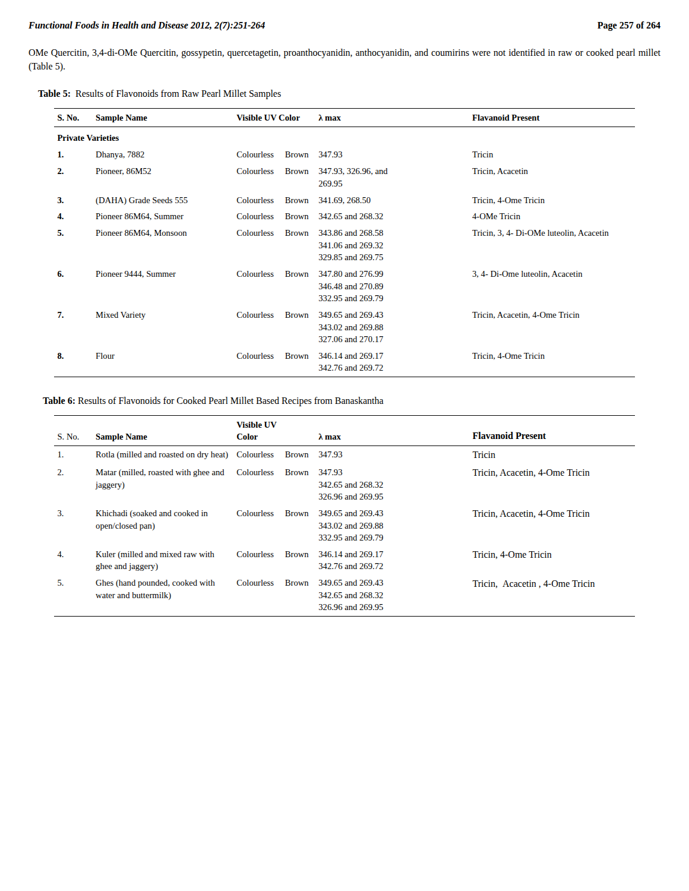Functional Foods in Health and Disease 2012, 2(7):251-264 Page 257 of 264
OMe Quercitin, 3,4-di-OMe Quercitin, gossypetin, quercetagetin, proanthocyanidin, anthocyanidin, and coumirins were not identified in raw or cooked pearl millet (Table 5).
Table 5: Results of Flavonoids from Raw Pearl Millet Samples
| S. No. | Sample Name | Visible UV Color | λ max | Flavanoid Present |
| --- | --- | --- | --- | --- |
| Private Varieties |
| 1. | Dhanya, 7882 | Colourless | Brown | 347.93 | Tricin |
| 2. | Pioneer, 86M52 | Colourless | Brown | 347.93, 326.96, and 269.95 | Tricin, Acacetin |
| 3. | (DAHA) Grade Seeds 555 | Colourless | Brown | 341.69, 268.50 | Tricin, 4-Ome Tricin |
| 4. | Pioneer 86M64, Summer | Colourless | Brown | 342.65 and 268.32 | 4-OMe Tricin |
| 5. | Pioneer 86M64, Monsoon | Colourless | Brown | 343.86 and 268.58 341.06 and 269.32 329.85 and 269.75 | Tricin, 3, 4- Di-OMe luteolin, Acacetin |
| 6. | Pioneer 9444, Summer | Colourless | Brown | 347.80 and 276.99 346.48 and 270.89 332.95 and 269.79 | 3, 4- Di-Ome luteolin, Acacetin |
| 7. | Mixed Variety | Colourless | Brown | 349.65 and 269.43 343.02 and 269.88 327.06 and 270.17 | Tricin, Acacetin, 4-Ome Tricin |
| 8. | Flour | Colourless | Brown | 346.14 and 269.17 342.76 and 269.72 | Tricin, 4-Ome Tricin |
Table 6: Results of Flavonoids for Cooked Pearl Millet Based Recipes from Banaskantha
| S. No. | Sample Name | Visible UV Color | λ max | Flavanoid Present |
| --- | --- | --- | --- | --- |
| 1. | Rotla (milled and roasted on dry heat) | Colourless | Brown | 347.93 | Tricin |
| 2. | Matar (milled, roasted with ghee and jaggery) | Colourless | Brown | 347.93 342.65 and 268.32 326.96 and 269.95 | Tricin, Acacetin, 4-Ome Tricin |
| 3. | Khichadi (soaked and cooked in open/closed pan) | Colourless | Brown | 349.65 and 269.43 343.02 and 269.88 332.95 and 269.79 | Tricin, Acacetin, 4-Ome Tricin |
| 4. | Kuler (milled and mixed raw with ghee and jaggery) | Colourless | Brown | 346.14 and 269.17 342.76 and 269.72 | Tricin, 4-Ome Tricin |
| 5. | Ghes (hand pounded, cooked with water and buttermilk) | Colourless | Brown | 349.65 and 269.43 342.65 and 268.32 326.96 and 269.95 | Tricin, Acacetin , 4-Ome Tricin |